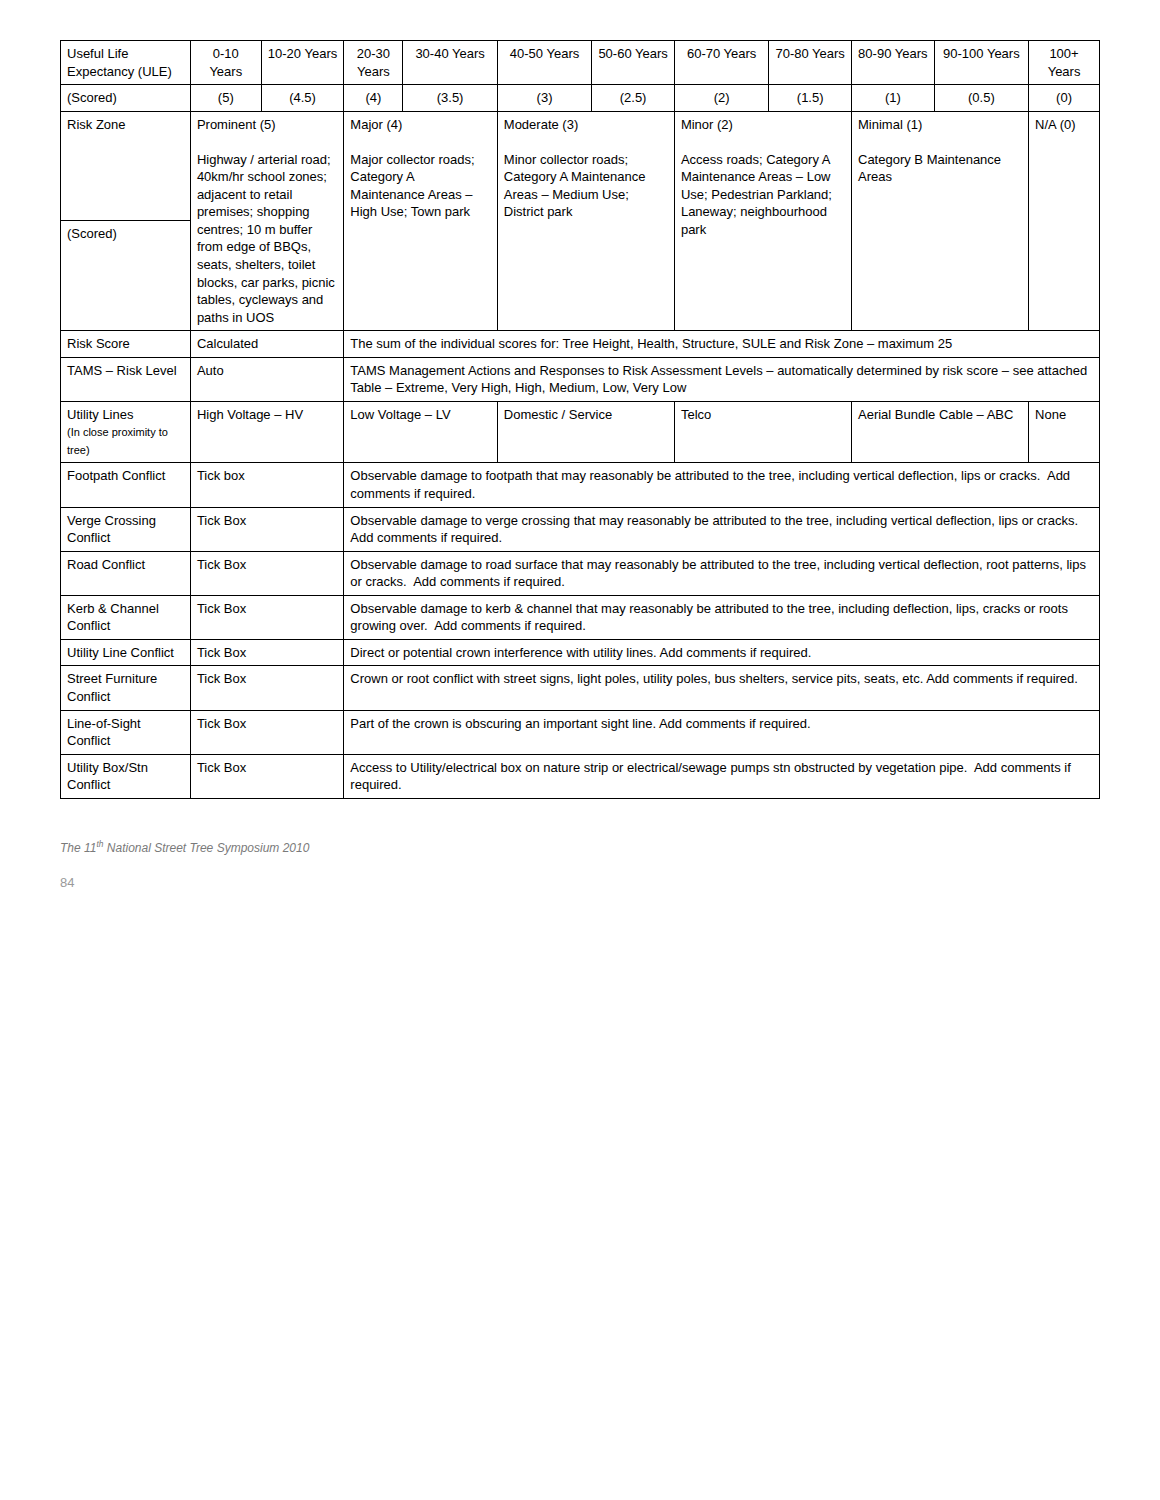| Useful Life Expectancy (ULE) | 0-10 Years | 10-20 Years | 20-30 Years | 30-40 Years | 40-50 Years | 50-60 Years | 60-70 Years | 70-80 Years | 80-90 Years | 90-100 Years | 100+ Years |
| (Scored) | (5) | (4.5) | (4) | (3.5) | (3) | (2.5) | (2) | (1.5) | (1) | (0.5) | (0) |
| Risk Zone | Prominent (5) Highway / arterial road; 40km/hr school zones; adjacent to retail premises; shopping centres; 10 m buffer from edge of BBQs, seats, shelters, toilet blocks, car parks, picnic tables, cycleways and paths in UOS | Major (4) Major collector roads; Category A Maintenance Areas – High Use; Town park | Moderate (3) Minor collector roads; Category A Maintenance Areas – Medium Use; District park | Minor (2) Access roads; Category A Maintenance Areas – Low Use; Pedestrian Parkland; Laneway; neighbourhood park | Minimal (1) Category B Maintenance Areas | N/A (0) |
| (Scored) |
| Risk Score | Calculated | The sum of the individual scores for: Tree Height, Health, Structure, SULE and Risk Zone – maximum 25 |
| TAMS – Risk Level | Auto | TAMS Management Actions and Responses to Risk Assessment Levels – automatically determined by risk score – see attached Table – Extreme, Very High, High, Medium, Low, Very Low |
| Utility Lines (In close proximity to tree) | High Voltage – HV | Low Voltage – LV | Domestic / Service | Telco | Aerial Bundle Cable – ABC | None |
| Footpath Conflict | Tick box | Observable damage to footpath that may reasonably be attributed to the tree, including vertical deflection, lips or cracks. Add comments if required. |
| Verge Crossing Conflict | Tick Box | Observable damage to verge crossing that may reasonably be attributed to the tree, including vertical deflection, lips or cracks. Add comments if required. |
| Road Conflict | Tick Box | Observable damage to road surface that may reasonably be attributed to the tree, including vertical deflection, root patterns, lips or cracks. Add comments if required. |
| Kerb & Channel Conflict | Tick Box | Observable damage to kerb & channel that may reasonably be attributed to the tree, including deflection, lips, cracks or roots growing over. Add comments if required. |
| Utility Line Conflict | Tick Box | Direct or potential crown interference with utility lines. Add comments if required. |
| Street Furniture Conflict | Tick Box | Crown or root conflict with street signs, light poles, utility poles, bus shelters, service pits, seats, etc. Add comments if required. |
| Line-of-Sight Conflict | Tick Box | Part of the crown is obscuring an important sight line. Add comments if required. |
| Utility Box/Stn Conflict | Tick Box | Access to Utility/electrical box on nature strip or electrical/sewage pumps stn obstructed by vegetation pipe. Add comments if required. |
The 11th National Street Tree Symposium 2010
84